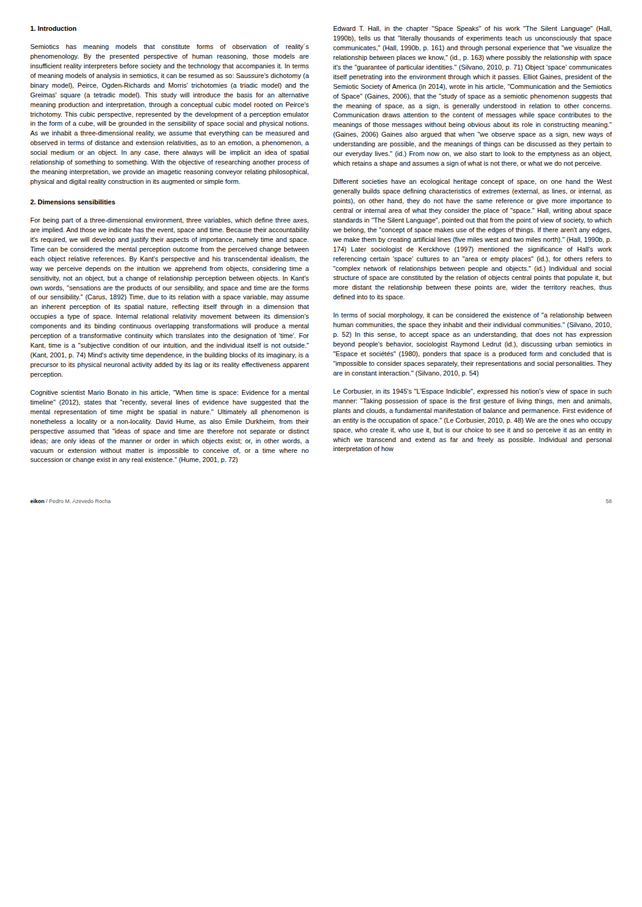1. Introduction
Semiotics has meaning models that constitute forms of observation of reality´s phenomenology. By the presented perspective of human reasoning, those models are insufficient reality interpreters before society and the technology that accompanies it. In terms of meaning models of analysis in semiotics, it can be resumed as so: Saussure's dichotomy (a binary model), Peirce, Ogden-Richards and Morris' trichotomies (a triadic model) and the Greimas' square (a tetradic model). This study will introduce the basis for an alternative meaning production and interpretation, through a conceptual cubic model rooted on Peirce's trichotomy. This cubic perspective, represented by the development of a perception emulator in the form of a cube, will be grounded in the sensibility of space social and physical notions. As we inhabit a three-dimensional reality, we assume that everything can be measured and observed in terms of distance and extension relativities, as to an emotion, a phenomenon, a social medium or an object. In any case, there always will be implicit an idea of spatial relationship of something to something. With the objective of researching another process of the meaning interpretation, we provide an imagetic reasoning conveyor relating philosophical, physical and digital reality construction in its augmented or simple form.
2. Dimensions sensibilities
For being part of a three-dimensional environment, three variables, which define three axes, are implied. And those we indicate has the event, space and time. Because their accountability it's required, we will develop and justify their aspects of importance, namely time and space. Time can be considered the mental perception outcome from the perceived change between each object relative references. By Kant's perspective and his transcendental idealism, the way we perceive depends on the intuition we apprehend from objects, considering time a sensitivity, not an object, but a change of relationship perception between objects. In Kant's own words, "sensations are the products of our sensibility, and space and time are the forms of our sensibility." (Carus, 1892) Time, due to its relation with a space variable, may assume an inherent perception of its spatial nature, reflecting itself through in a dimension that occupies a type of space. Internal relational relativity movement between its dimension's components and its binding continuous overlapping transformations will produce a mental perception of a transformative continuity which translates into the designation of 'time'. For Kant, time is a "subjective condition of our intuition, and the individual itself is not outside." (Kant, 2001, p. 74) Mind's activity time dependence, in the building blocks of its imaginary, is a precursor to its physical neuronal activity added by its lag or its reality effectiveness apparent perception.
Cognitive scientist Mario Bonato in his article, "When time is space: Evidence for a mental timeline" (2012), states that "recently, several lines of evidence have suggested that the mental representation of time might be spatial in nature." Ultimately all phenomenon is nonetheless a locality or a non-locality. David Hume, as also Émile Durkheim, from their perspective assumed that "ideas of space and time are therefore not separate or distinct ideas; are only ideas of the manner or order in which objects exist; or, in other words, a vacuum or extension without matter is impossible to conceive of, or a time where no succession or change exist in any real existence." (Hume, 2001, p. 72)
Edward T. Hall, in the chapter "Space Speaks" of his work "The Silent Language" (Hall, 1990b), tells us that "literally thousands of experiments teach us unconsciously that space communicates," (Hall, 1990b, p. 161) and through personal experience that "we visualize the relationship between places we know," (id., p. 163) where possibly the relationship with space it's the "guarantee of particular identities." (Silvano, 2010, p. 71) Object 'space' communicates itself penetrating into the environment through which it passes. Elliot Gaines, president of the Semiotic Society of America (in 2014), wrote in his article, "Communication and the Semiotics of Space" (Gaines, 2006), that the "study of space as a semiotic phenomenon suggests that the meaning of space, as a sign, is generally understood in relation to other concerns. Communication draws attention to the content of messages while space contributes to the meanings of those messages without being obvious about its role in constructing meaning." (Gaines, 2006) Gaines also argued that when "we observe space as a sign, new ways of understanding are possible, and the meanings of things can be discussed as they pertain to our everyday lives." (id.) From now on, we also start to look to the emptyness as an object, which retains a shape and assumes a sign of what is not there, or what we do not perceive.
Different societies have an ecological heritage concept of space, on one hand the West generally builds space defining characteristics of extremes (external, as lines, or internal, as points), on other hand, they do not have the same reference or give more importance to central or internal area of what they consider the place of "space." Hall, writing about space standards in "The Silent Language", pointed out that from the point of view of society, to which we belong, the "concept of space makes use of the edges of things. If there aren't any edges, we make them by creating artificial lines (five miles west and two miles north)." (Hall, 1990b, p. 174) Later sociologist de Kerckhove (1997) mentioned the significance of Hall's work referencing certain 'space' cultures to an "area or empty places" (id.), for others refers to "complex network of relationships between people and objects." (id.) Individual and social structure of space are constituted by the relation of objects central points that populate it, but more distant the relationship between these points are, wider the territory reaches, thus defined into to its space.
In terms of social morphology, it can be considered the existence of "a relationship between human communities, the space they inhabit and their individual communities." (Silvano, 2010, p. 52) In this sense, to accept space as an understanding, that does not has expression beyond people's behavior, sociologist Raymond Ledrut (id.), discussing urban semiotics in "Espace et sociétés" (1980), ponders that space is a produced form and concluded that is "impossible to consider spaces separately, their representations and social personalities. They are in constant interaction." (Silvano, 2010, p. 54)
Le Corbusier, in its 1945's "L'Espace Indicible", expressed his notion's view of space in such manner: "Taking possession of space is the first gesture of living things, men and animals, plants and clouds, a fundamental manifestation of balance and permanence. First evidence of an entity is the occupation of space." (Le Corbusier, 2010, p. 48) We are the ones who occupy space, who create it, who use it, but is our choice to see it and so perceive it as an entity in which we transcend and extend as far and freely as possible. Individual and personal interpretation of how
eikon / Pedro M. Azevedo Rocha
58